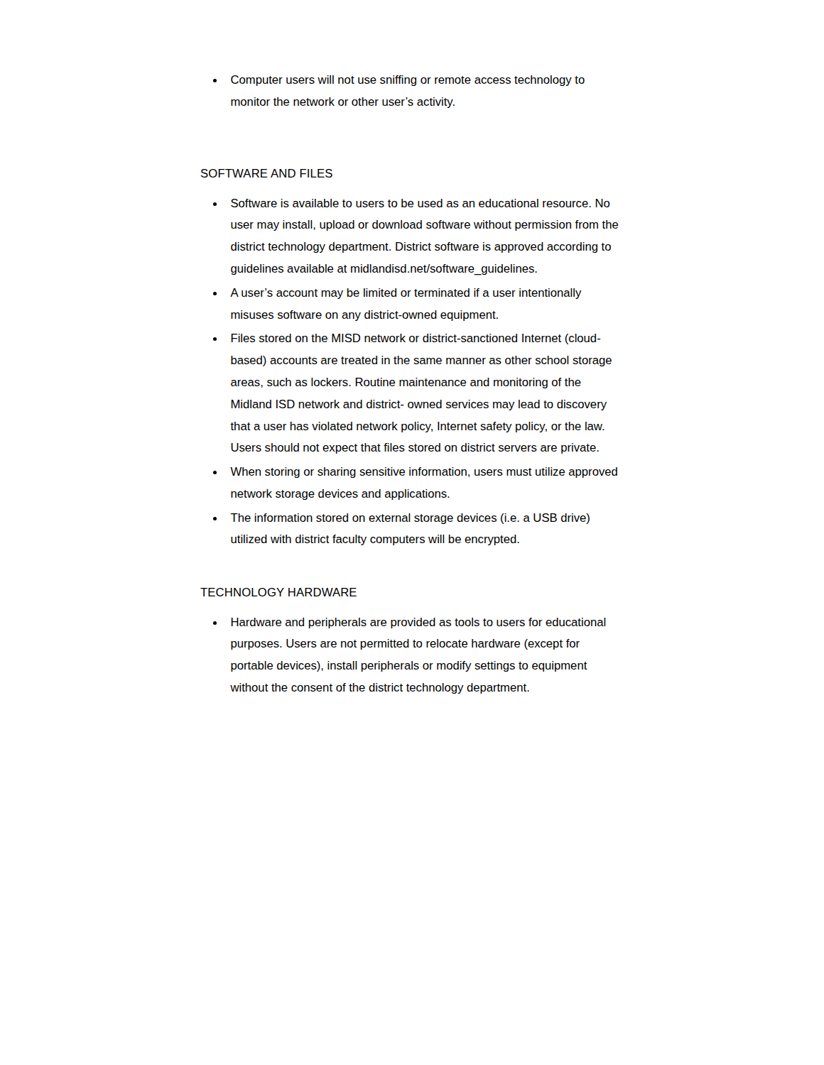Computer users will not use sniffing or remote access technology to monitor the network or other user’s activity.
SOFTWARE AND FILES
Software is available to users to be used as an educational resource. No user may install, upload or download software without permission from the district technology department. District software is approved according to guidelines available at midlandisd.net/software_guidelines.
A user’s account may be limited or terminated if a user intentionally misuses software on any district-owned equipment.
Files stored on the MISD network or district-sanctioned Internet (cloud-based) accounts are treated in the same manner as other school storage areas, such as lockers. Routine maintenance and monitoring of the Midland ISD network and district- owned services may lead to discovery that a user has violated network policy, Internet safety policy, or the law. Users should not expect that files stored on district servers are private.
When storing or sharing sensitive information, users must utilize approved network storage devices and applications.
The information stored on external storage devices (i.e. a USB drive) utilized with district faculty computers will be encrypted.
TECHNOLOGY HARDWARE
Hardware and peripherals are provided as tools to users for educational purposes. Users are not permitted to relocate hardware (except for portable devices), install peripherals or modify settings to equipment without the consent of the district technology department.